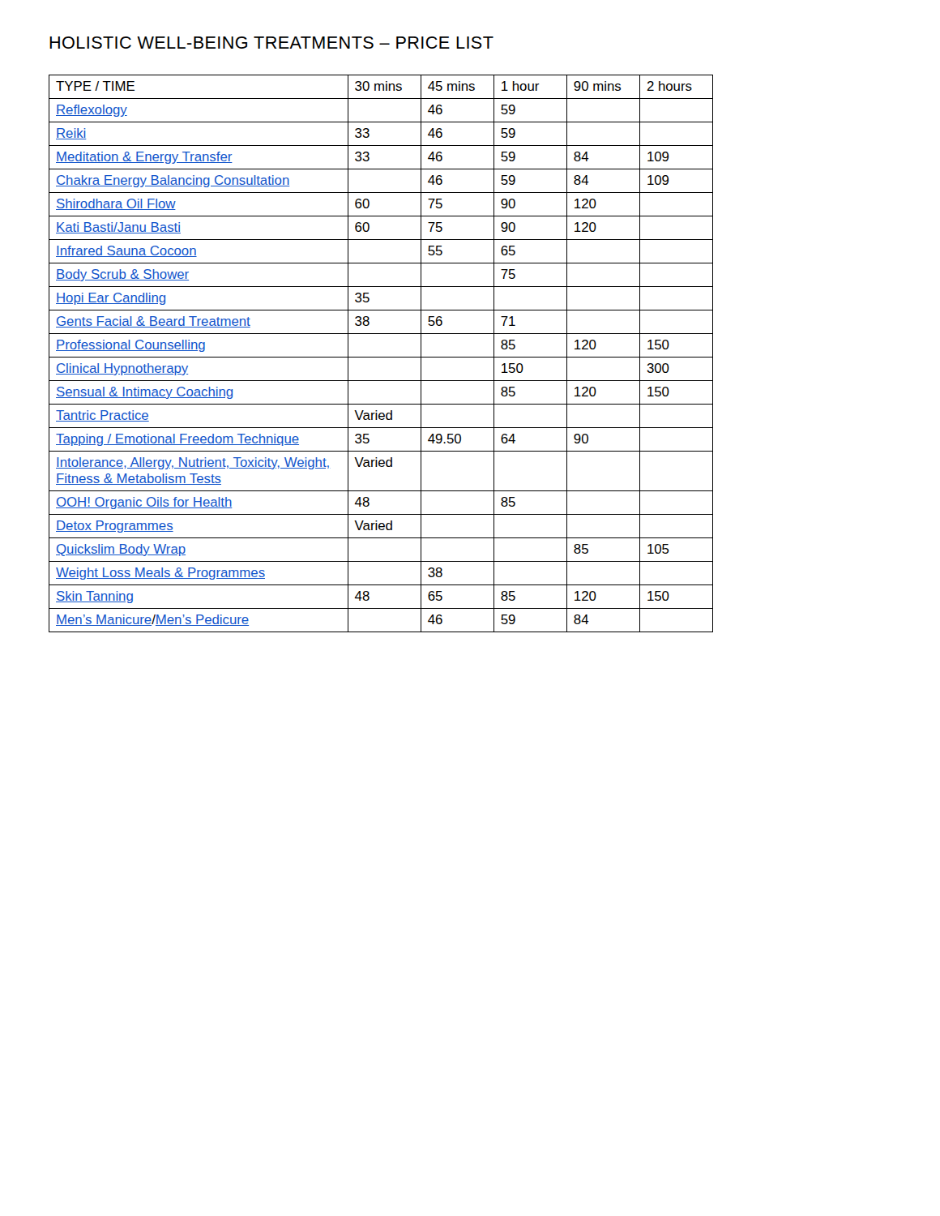HOLISTIC WELL-BEING TREATMENTS – PRICE LIST
| TYPE / TIME | 30 mins | 45 mins | 1 hour | 90 mins | 2 hours |
| --- | --- | --- | --- | --- | --- |
| Reflexology | | 46 | 59 | | |
| Reiki | 33 | 46 | 59 | | |
| Meditation & Energy Transfer | 33 | 46 | 59 | 84 | 109 |
| Chakra Energy Balancing Consultation | | 46 | 59 | 84 | 109 |
| Shirodhara Oil Flow | 60 | 75 | 90 | 120 | |
| Kati Basti/Janu Basti | 60 | 75 | 90 | 120 | |
| Infrared Sauna Cocoon | | 55 | 65 | | |
| Body Scrub & Shower | | | 75 | | |
| Hopi Ear Candling | 35 | | | | |
| Gents Facial & Beard Treatment | 38 | 56 | 71 | | |
| Professional Counselling | | | 85 | 120 | 150 |
| Clinical Hypnotherapy | | | 150 | | 300 |
| Sensual & Intimacy Coaching | | | 85 | 120 | 150 |
| Tantric Practice | Varied | | | | |
| Tapping / Emotional Freedom Technique | 35 | 49.50 | 64 | 90 | |
| Intolerance, Allergy, Nutrient, Toxicity, Weight, Fitness & Metabolism Tests | Varied | | | | |
| OOH! Organic Oils for Health | 48 | | 85 | | |
| Detox Programmes | Varied | | | | |
| Quickslim Body Wrap | | | | 85 | 105 |
| Weight Loss Meals & Programmes | | 38 | | | |
| Skin Tanning | 48 | 65 | 85 | 120 | 150 |
| Men’s Manicure / Men’s Pedicure | | 46 | 59 | 84 | |